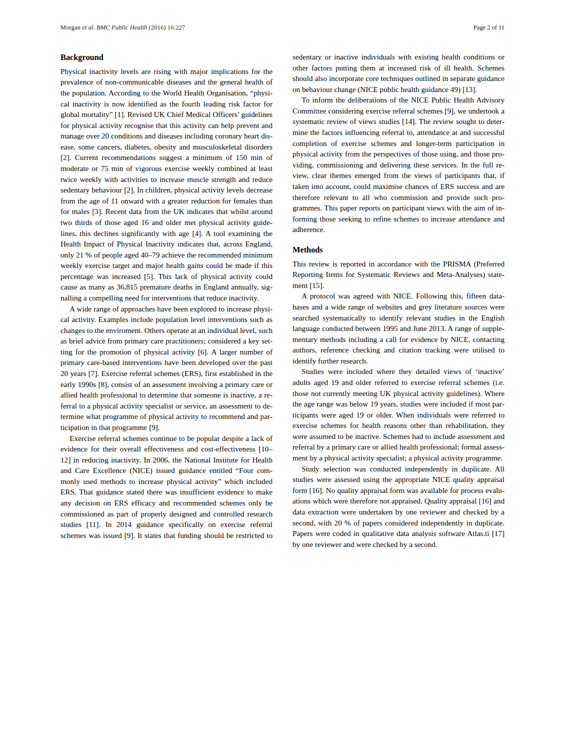Morgan et al. BMC Public Health (2016) 16:227 Page 2 of 11
Background
Physical inactivity levels are rising with major implications for the prevalence of non-communicable diseases and the general health of the population. According to the World Health Organisation, “physical inactivity is now identified as the fourth leading risk factor for global mortality” [1]. Revised UK Chief Medical Officers’ guidelines for physical activity recognise that this activity can help prevent and manage over 20 conditions and diseases including coronary heart disease, some cancers, diabetes, obesity and musculoskeletal disorders [2]. Current recommendations suggest a minimum of 150 min of moderate or 75 min of vigorous exercise weekly combined at least twice weekly with activities to increase muscle strength and reduce sedentary behaviour [2]. In children, physical activity levels decrease from the age of 11 onward with a greater reduction for females than for males [3]. Recent data from the UK indicates that whilst around two thirds of those aged 16 and older met physical activity guidelines, this declines significantly with age [4]. A tool examining the Health Impact of Physical Inactivity indicates that, across England, only 21 % of people aged 40–79 achieve the recommended minimum weekly exercise target and major health gains could be made if this percentage was increased [5]. This lack of physical activity could cause as many as 36,815 premature deaths in England annually, signalling a compelling need for interventions that reduce inactivity.
A wide range of approaches have been explored to increase physical activity. Examples include population level interventions such as changes to the enviroment. Others operate at an individual level, such as brief advice from primary care practitioners; considered a key setting for the promotion of physical activity [6]. A larger number of primary care-based interventions have been developed over the past 20 years [7]. Exercise referral schemes (ERS), first established in the early 1990s [8], consist of an assessment involving a primary care or allied health professional to determine that someone is inactive, a referral to a physical activity specialist or service, an assessment to determine what programme of physical activity to recommend and participation in that programme [9].
Exercise referral schemes continue to be popular despite a lack of evidence for their overall effectiveness and cost-effectiveness [10–12] in reducing inactivity. In 2006, the National Institute for Health and Care Excellence (NICE) issued guidance entitled “Four commonly used methods to increase physical activity” which included ERS. That guidance stated there was insufficient evidence to make any decision on ERS efficacy and recommended schemes only be commissioned as part of properly designed and controlled research studies [11]. In 2014 guidance specifically on exercise referral schemes was issued [9]. It states that funding should be restricted to sedentary or inactive individuals with existing health conditions or other factors putting them at increased risk of ill health. Schemes should also incorporate core techniques outlined in separate guidance on behaviour change (NICE public health guidance 49) [13].
To inform the deliberations of the NICE Public Health Advisory Committee considering exercise referral schemes [9], we undertook a systematic review of views studies [14]. The review sought to determine the factors influencing referral to, attendance at and successful completion of exercise schemes and longer-term participation in physical activity from the perspectives of those using, and those providing, commissioning and delivering these services. In the full review, clear themes emerged from the views of participants that, if taken into account, could maximise chances of ERS success and are therefore relevant to all who commission and provide such programmes. This paper reports on participant views with the aim of informing those seeking to refine schemes to increase attendance and adherence.
Methods
This review is reported in accordance with the PRISMA (Preferred Reporting Items for Systematic Reviews and Meta-Analyses) statement [15].
A protocol was agreed with NICE. Following this, fifteen databases and a wide range of websites and grey literature sources were searched systematically to identify relevant studies in the English language conducted between 1995 and June 2013. A range of supplementary methods including a call for evidence by NICE, contacting authors, reference checking and citation tracking were utilised to identify further research.
Studies were included where they detailed views of ‘inactive’ adults aged 19 and older referred to exercise referral schemes (i.e. those not currently meeting UK physical activity guidelines). Where the age range was below 19 years, studies were included if most participants were aged 19 or older. When individuals were referred to exercise schemes for health reasons other than rehabilitation, they were assumed to be inactive. Schemes had to include assessment and referral by a primary care or allied health professional; formal assessment by a physical activity specialist; a physical activity programme.
Study selection was conducted independently in duplicate. All studies were assessed using the appropriate NICE quality appraisal form [16]. No quality appraisal form was available for process evaluations which were therefore not appraised. Quality appraisal [16] and data extraction were undertaken by one reviewer and checked by a second, with 20 % of papers considered independently in duplicate. Papers were coded in qualitative data analysis software Atlas.ti [17] by one reviewer and were checked by a second.